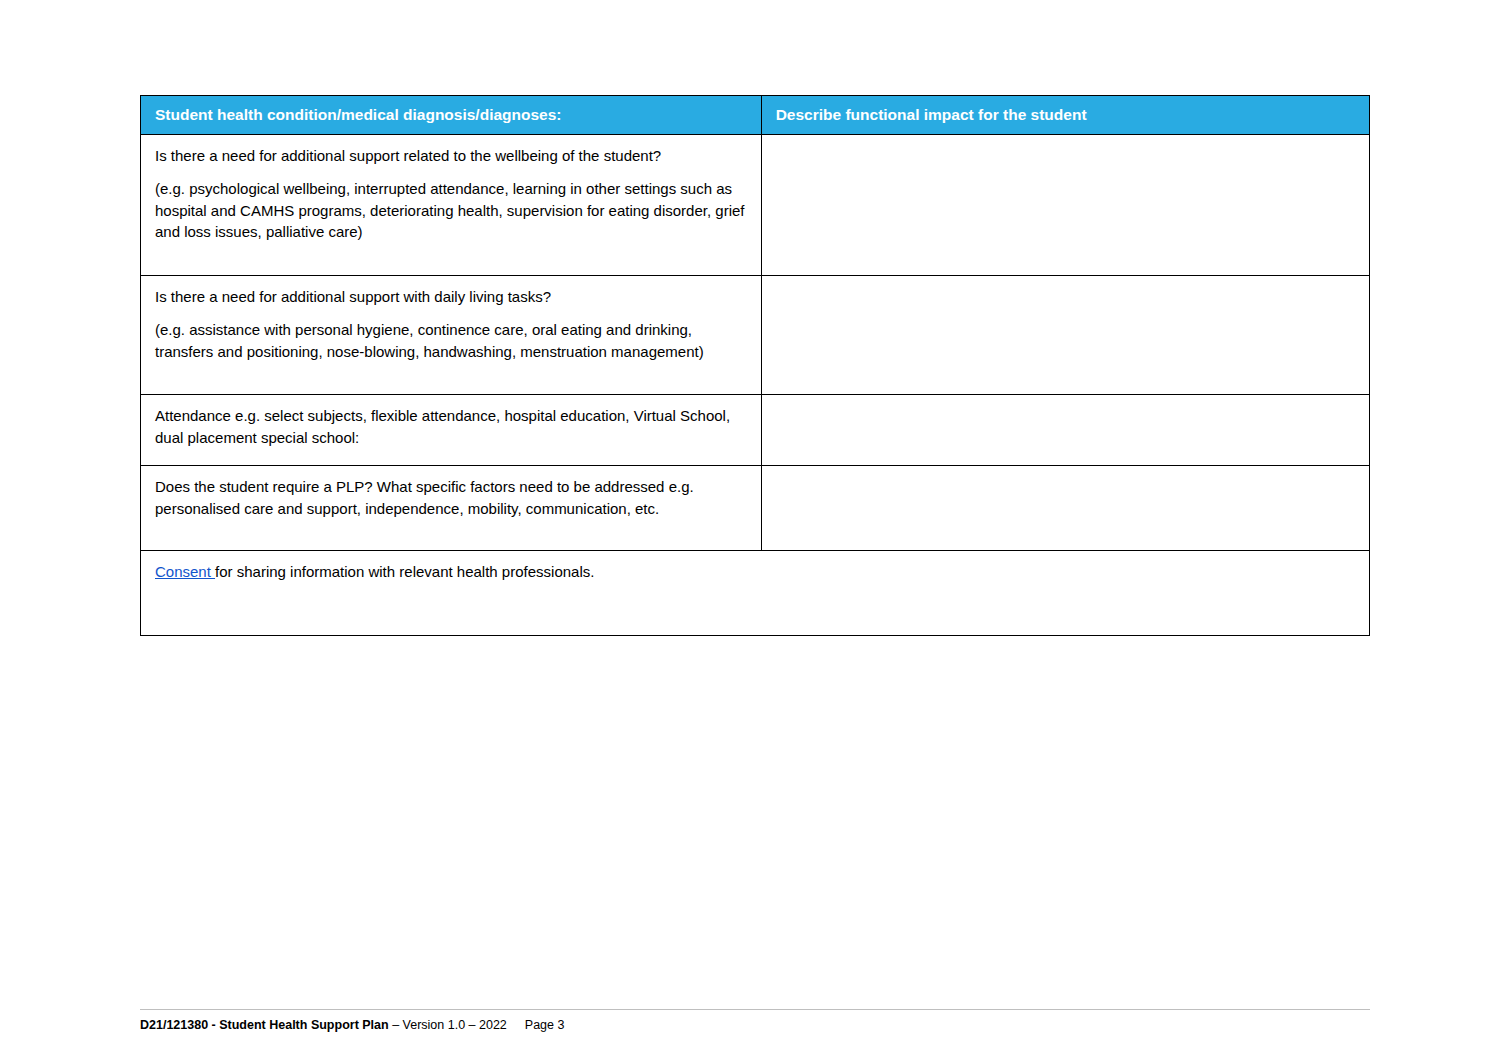| Student health condition/medical diagnosis/diagnoses: | Describe functional impact for the student |
| --- | --- |
| Is there a need for additional support related to the wellbeing of the student? (e.g. psychological wellbeing, interrupted attendance, learning in other settings such as hospital and CAMHS programs, deteriorating health, supervision for eating disorder, grief and loss issues, palliative care) | |
| Is there a need for additional support with daily living tasks? (e.g. assistance with personal hygiene, continence care, oral eating and drinking, transfers and positioning, nose-blowing, handwashing, menstruation management) | |
| Attendance e.g. select subjects, flexible attendance, hospital education, Virtual School, dual placement special school: | |
| Does the student require a PLP? What specific factors need to be addressed e.g. personalised care and support, independence, mobility, communication, etc. | |
| Consent for sharing information with relevant health professionals. |
D21/121380 - Student Health Support Plan – Version 1.0 – 2022Page 3